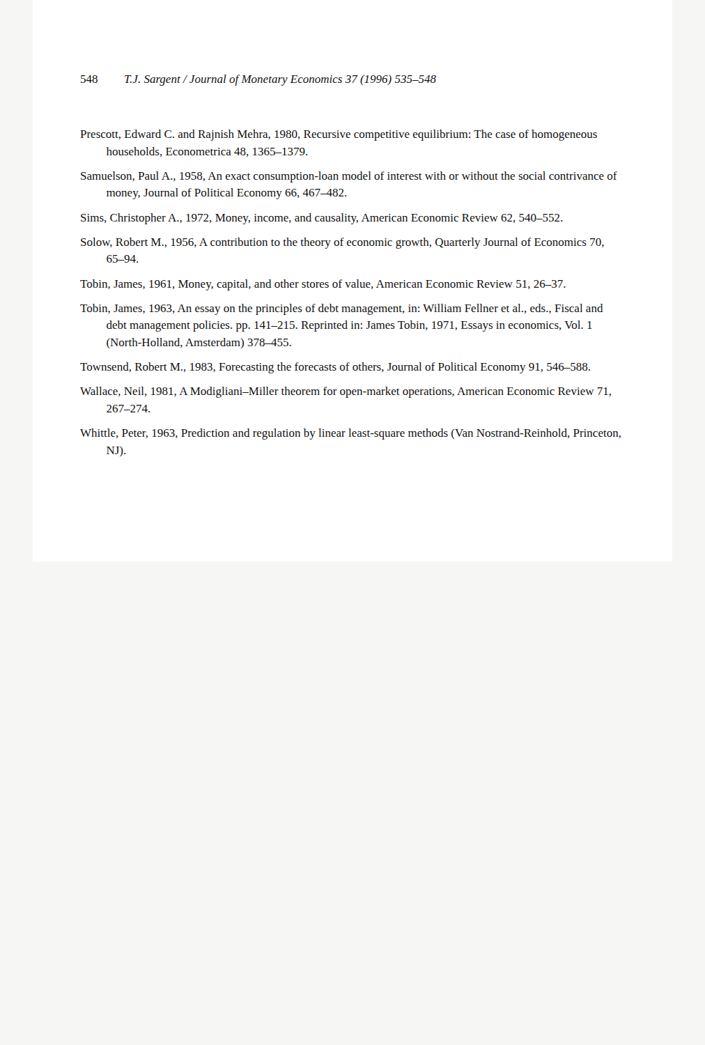548 T.J. Sargent / Journal of Monetary Economics 37 (1996) 535–548
Prescott, Edward C. and Rajnish Mehra, 1980, Recursive competitive equilibrium: The case of homogeneous households, Econometrica 48, 1365–1379.
Samuelson, Paul A., 1958, An exact consumption-loan model of interest with or without the social contrivance of money, Journal of Political Economy 66, 467–482.
Sims, Christopher A., 1972, Money, income, and causality, American Economic Review 62, 540–552.
Solow, Robert M., 1956, A contribution to the theory of economic growth, Quarterly Journal of Economics 70, 65–94.
Tobin, James, 1961, Money, capital, and other stores of value, American Economic Review 51, 26–37.
Tobin, James, 1963, An essay on the principles of debt management, in: William Fellner et al., eds., Fiscal and debt management policies. pp. 141–215. Reprinted in: James Tobin, 1971, Essays in economics, Vol. 1 (North-Holland, Amsterdam) 378–455.
Townsend, Robert M., 1983, Forecasting the forecasts of others, Journal of Political Economy 91, 546–588.
Wallace, Neil, 1981, A Modigliani–Miller theorem for open-market operations, American Economic Review 71, 267–274.
Whittle, Peter, 1963, Prediction and regulation by linear least-square methods (Van Nostrand-Reinhold, Princeton, NJ).